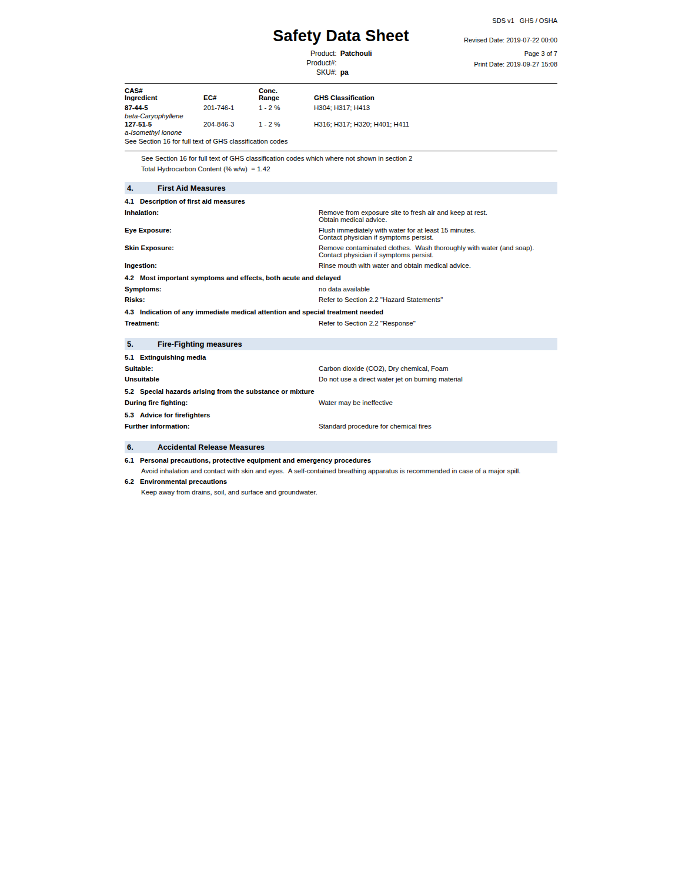SDS v1 GHS / OSHA
Safety Data Sheet
Revised Date: 2019-07-22 00:00
| Product: | Patchouli |
| Product#: | |
| SKU#: | pa |
Page 3 of 7
Print Date: 2019-09-27 15:08
| CAS# Ingredient | EC# | Conc. Range | GHS Classification |
| --- | --- | --- | --- |
| 87-44-5 | 201-746-1 | 1 - 2 % | H304; H317; H413 |
| beta-Caryophyllene |
| 127-51-5 | 204-846-3 | 1 - 2 % | H316; H317; H320; H401; H411 |
| a-Isomethyl ionone |
See Section 16 for full text of GHS classification codes
See Section 16 for full text of GHS classification codes which where not shown in section 2
Total Hydrocarbon Content (% w/w) = 1.42
4. First Aid Measures
4.1 Description of first aid measures
| Inhalation: | Remove from exposure site to fresh air and keep at rest. Obtain medical advice. |
| Eye Exposure: | Flush immediately with water for at least 15 minutes. Contact physician if symptoms persist. |
| Skin Exposure: | Remove contaminated clothes. Wash thoroughly with water (and soap). Contact physician if symptoms persist. |
| Ingestion: | Rinse mouth with water and obtain medical advice. |
4.2 Most important symptoms and effects, both acute and delayed
| Symptoms: | no data available |
| Risks: | Refer to Section 2.2 "Hazard Statements" |
4.3 Indication of any immediate medical attention and special treatment needed
| Treatment: | Refer to Section 2.2 "Response" |
5. Fire-Fighting measures
5.1 Extinguishing media
| Suitable: | Carbon dioxide (CO2), Dry chemical, Foam |
| Unsuitable | Do not use a direct water jet on burning material |
5.2 Special hazards arising from the substance or mixture
| During fire fighting: | Water may be ineffective |
5.3 Advice for firefighters
| Further information: | Standard procedure for chemical fires |
6. Accidental Release Measures
6.1 Personal precautions, protective equipment and emergency procedures
Avoid inhalation and contact with skin and eyes. A self-contained breathing apparatus is recommended in case of a major spill.
6.2 Environmental precautions
Keep away from drains, soil, and surface and groundwater.